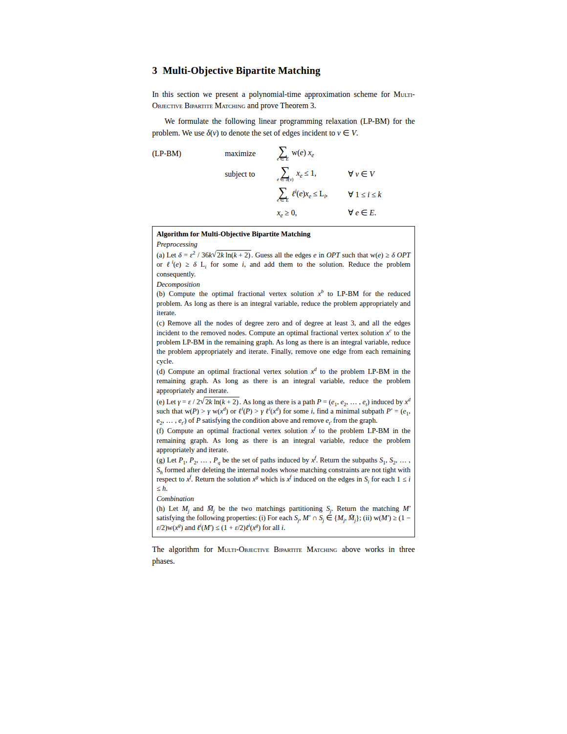3 Multi-Objective Bipartite Matching
In this section we present a polynomial-time approximation scheme for Multi-Objective Bipartite Matching and prove Theorem 3.
We formulate the following linear programming relaxation (LP-BM) for the problem. We use δ(v) to denote the set of edges incident to v ∈ V.
(LP-BM)
maximize
∑e ∈ E w(e) xe
subject to
∑e ∈ δ(v) xe ≤ 1,
∀ v ∈ V
∑e ∈ E ℓi(e)xe ≤ Li,
∀ 1 ≤ i ≤ k
xe ≥ 0,
∀ e ∈ E.
Algorithm for Multi-Objective Bipartite Matching
Preprocessing
(a) Let δ = ε2 / 36k 2k ln(k + 2). Guess all the edges e in OPT such that w(e) ≥ δ OPT or ℓi(e) ≥ δ Li for some i, and add them to the solution. Reduce the problem consequently.
Decomposition
(b) Compute the optimal fractional vertex solution xb to LP-BM for the reduced problem. As long as there is an integral variable, reduce the problem appropriately and iterate.
(c) Remove all the nodes of degree zero and of degree at least 3, and all the edges incident to the removed nodes. Compute an optimal fractional vertex solution xc to the problem LP-BM in the remaining graph. As long as there is an integral variable, reduce the problem appropriately and iterate. Finally, remove one edge from each remaining cycle.
(d) Compute an optimal fractional vertex solution xd to the problem LP-BM in the remaining graph. As long as there is an integral variable, reduce the problem appropriately and iterate.
(e) Let γ = ε / 22k ln(k + 2). As long as there is a path P = (e1, e2, … , et) induced by xd such that w(P) > γ w(xd) or ℓi(P) > γ ℓi(xd) for some i, find a minimal subpath P′ = (e1, e2, … , et′) of P satisfying the condition above and remove et′ from the graph.
(f) Compute an optimal fractional vertex solution xf to the problem LP-BM in the remaining graph. As long as there is an integral variable, reduce the problem appropriately and iterate.
(g) Let P1, P2, … , Pq be the set of paths induced by xf. Return the subpaths S1, S2, … , Sh formed after deleting the internal nodes whose matching constraints are not tight with respect to xf. Return the solution xg which is xf induced on the edges in Si for each 1 ≤ i ≤ h.
Combination
(h) Let Mj and M̄j be the two matchings partitioning Sj. Return the matching M′ satisfying the following properties: (i) For each Sj, M′ ∩ Sj ∈ {Mj, M̄j}; (ii) w(M′) ≥ (1 − ε/2)w(xg) and ℓi(M′) ≤ (1 + ε/2)ℓi(xg) for all i.
The algorithm for Multi-Objective Bipartite Matching above works in three phases.